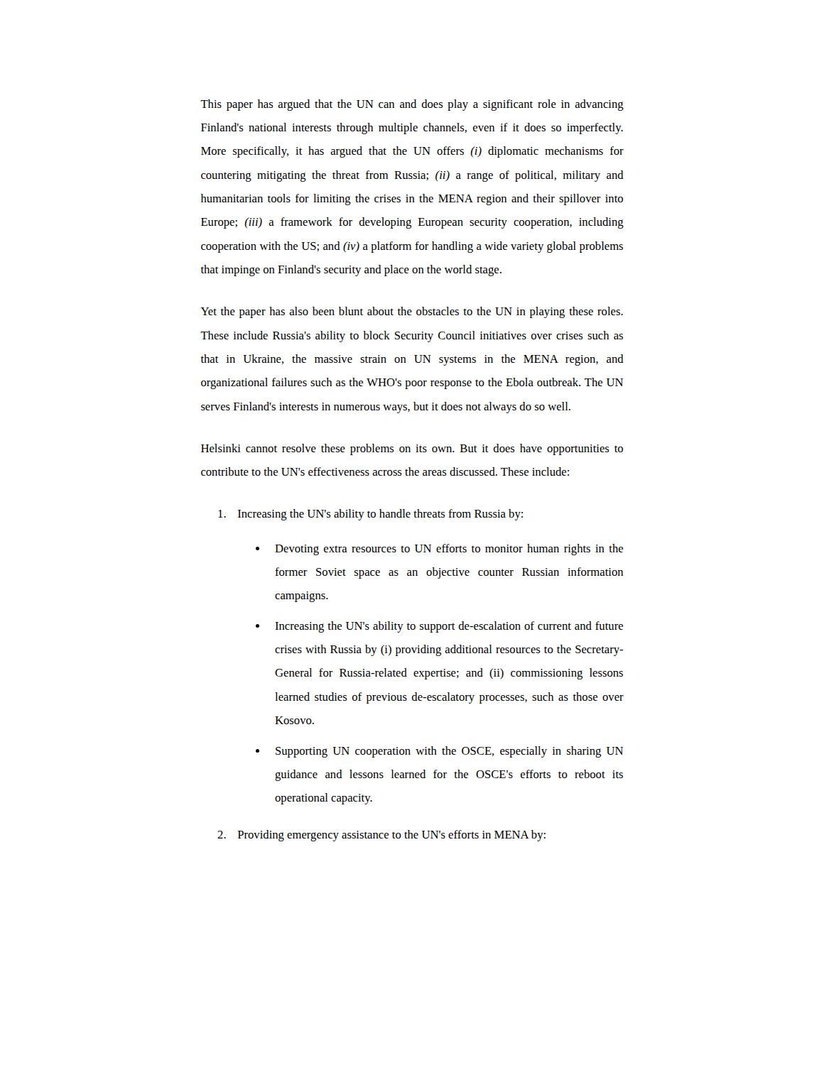This paper has argued that the UN can and does play a significant role in advancing Finland's national interests through multiple channels, even if it does so imperfectly. More specifically, it has argued that the UN offers (i) diplomatic mechanisms for countering mitigating the threat from Russia; (ii) a range of political, military and humanitarian tools for limiting the crises in the MENA region and their spillover into Europe; (iii) a framework for developing European security cooperation, including cooperation with the US; and (iv) a platform for handling a wide variety global problems that impinge on Finland's security and place on the world stage.
Yet the paper has also been blunt about the obstacles to the UN in playing these roles. These include Russia's ability to block Security Council initiatives over crises such as that in Ukraine, the massive strain on UN systems in the MENA region, and organizational failures such as the WHO's poor response to the Ebola outbreak. The UN serves Finland's interests in numerous ways, but it does not always do so well.
Helsinki cannot resolve these problems on its own. But it does have opportunities to contribute to the UN's effectiveness across the areas discussed. These include:
Increasing the UN's ability to handle threats from Russia by:
Devoting extra resources to UN efforts to monitor human rights in the former Soviet space as an objective counter Russian information campaigns.
Increasing the UN's ability to support de-escalation of current and future crises with Russia by (i) providing additional resources to the Secretary-General for Russia-related expertise; and (ii) commissioning lessons learned studies of previous de-escalatory processes, such as those over Kosovo.
Supporting UN cooperation with the OSCE, especially in sharing UN guidance and lessons learned for the OSCE's efforts to reboot its operational capacity.
Providing emergency assistance to the UN's efforts in MENA by: